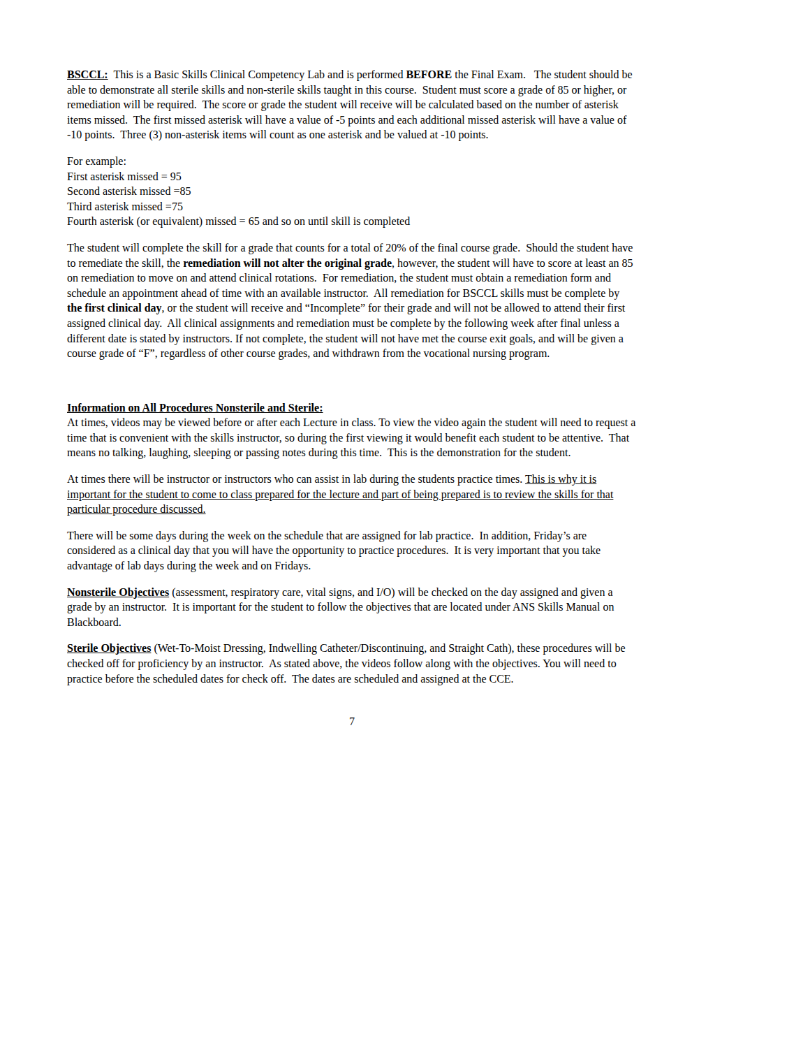BSCCL: This is a Basic Skills Clinical Competency Lab and is performed BEFORE the Final Exam. The student should be able to demonstrate all sterile skills and non-sterile skills taught in this course. Student must score a grade of 85 or higher, or remediation will be required. The score or grade the student will receive will be calculated based on the number of asterisk items missed. The first missed asterisk will have a value of -5 points and each additional missed asterisk will have a value of -10 points. Three (3) non-asterisk items will count as one asterisk and be valued at -10 points.
For example:
First asterisk missed = 95
Second asterisk missed =85
Third asterisk missed =75
Fourth asterisk (or equivalent) missed = 65 and so on until skill is completed
The student will complete the skill for a grade that counts for a total of 20% of the final course grade. Should the student have to remediate the skill, the remediation will not alter the original grade, however, the student will have to score at least an 85 on remediation to move on and attend clinical rotations. For remediation, the student must obtain a remediation form and schedule an appointment ahead of time with an available instructor. All remediation for BSCCL skills must be complete by the first clinical day, or the student will receive and “Incomplete” for their grade and will not be allowed to attend their first assigned clinical day. All clinical assignments and remediation must be complete by the following week after final unless a different date is stated by instructors. If not complete, the student will not have met the course exit goals, and will be given a course grade of “F”, regardless of other course grades, and withdrawn from the vocational nursing program.
Information on All Procedures Nonsterile and Sterile:
At times, videos may be viewed before or after each Lecture in class. To view the video again the student will need to request a time that is convenient with the skills instructor, so during the first viewing it would benefit each student to be attentive. That means no talking, laughing, sleeping or passing notes during this time. This is the demonstration for the student.
At times there will be instructor or instructors who can assist in lab during the students practice times. This is why it is important for the student to come to class prepared for the lecture and part of being prepared is to review the skills for that particular procedure discussed.
There will be some days during the week on the schedule that are assigned for lab practice. In addition, Friday’s are considered as a clinical day that you will have the opportunity to practice procedures. It is very important that you take advantage of lab days during the week and on Fridays.
Nonsterile Objectives (assessment, respiratory care, vital signs, and I/O) will be checked on the day assigned and given a grade by an instructor. It is important for the student to follow the objectives that are located under ANS Skills Manual on Blackboard.
Sterile Objectives (Wet-To-Moist Dressing, Indwelling Catheter/Discontinuing, and Straight Cath), these procedures will be checked off for proficiency by an instructor. As stated above, the videos follow along with the objectives. You will need to practice before the scheduled dates for check off. The dates are scheduled and assigned at the CCE.
7